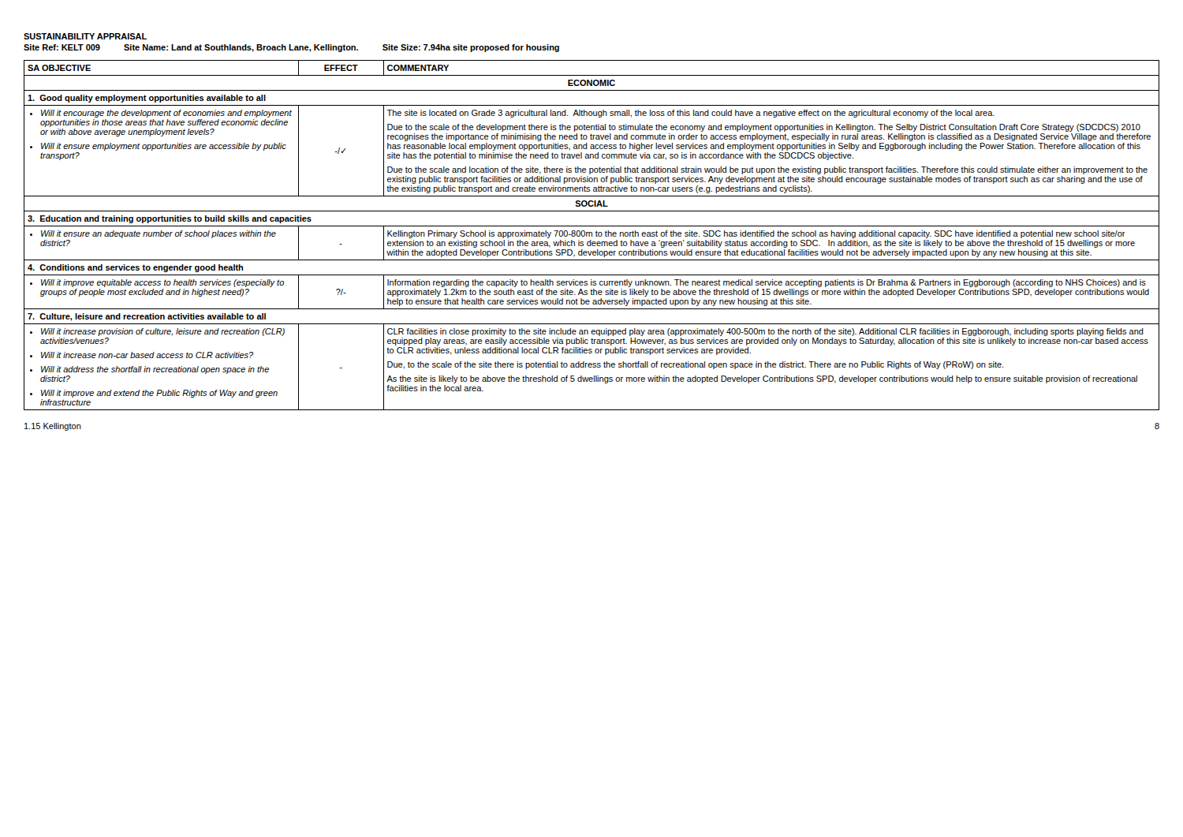SUSTAINABILITY APPRAISAL
Site Ref: KELT 009 Site Name: Land at Southlands, Broach Lane, Kellington. Site Size: 7.94ha site proposed for housing
| SA OBJECTIVE | EFFECT | COMMENTARY |
| --- | --- | --- |
| ECONOMIC |
| 1. Good quality employment opportunities available to all |
| Will it encourage the development of economies and employment opportunities in those areas that have suffered economic decline or with above average unemployment levels? Will it ensure employment opportunities are accessible by public transport? | -/✓ | The site is located on Grade 3 agricultural land. Although small, the loss of this land could have a negative effect on the agricultural economy of the local area. Due to the scale of the development there is the potential to stimulate the economy and employment opportunities in Kellington. The Selby District Consultation Draft Core Strategy (SDCDCS) 2010 recognises the importance of minimising the need to travel and commute in order to access employment, especially in rural areas. Kellington is classified as a Designated Service Village and therefore has reasonable local employment opportunities, and access to higher level services and employment opportunities in Selby and Eggborough including the Power Station. Therefore allocation of this site has the potential to minimise the need to travel and commute via car, so is in accordance with the SDCDCS objective. Due to the scale and location of the site, there is the potential that additional strain would be put upon the existing public transport facilities. Therefore this could stimulate either an improvement to the existing public transport facilities or additional provision of public transport services. Any development at the site should encourage sustainable modes of transport such as car sharing and the use of the existing public transport and create environments attractive to non-car users (e.g. pedestrians and cyclists). |
| SOCIAL |
| 3. Education and training opportunities to build skills and capacities |
| Will it ensure an adequate number of school places within the district? | - | Kellington Primary School is approximately 700-800m to the north east of the site. SDC has identified the school as having additional capacity. SDC have identified a potential new school site/or extension to an existing school in the area, which is deemed to have a ‘green’ suitability status according to SDC. In addition, as the site is likely to be above the threshold of 15 dwellings or more within the adopted Developer Contributions SPD, developer contributions would ensure that educational facilities would not be adversely impacted upon by any new housing at this site. |
| 4. Conditions and services to engender good health |
| Will it improve equitable access to health services (especially to groups of people most excluded and in highest need)? | ?/- | Information regarding the capacity to health services is currently unknown. The nearest medical service accepting patients is Dr Brahma & Partners in Eggborough (according to NHS Choices) and is approximately 1.2km to the south east of the site. As the site is likely to be above the threshold of 15 dwellings or more within the adopted Developer Contributions SPD, developer contributions would help to ensure that health care services would not be adversely impacted upon by any new housing at this site. |
| 7. Culture, leisure and recreation activities available to all |
| Will it increase provision of culture, leisure and recreation (CLR) activities/venues? Will it increase non-car based access to CLR activities? Will it address the shortfall in recreational open space in the district? Will it improve and extend the Public Rights of Way and green infrastructure | - | CLR facilities in close proximity to the site include an equipped play area (approximately 400-500m to the north of the site). Additional CLR facilities in Eggborough, including sports playing fields and equipped play areas, are easily accessible via public transport. However, as bus services are provided only on Mondays to Saturday, allocation of this site is unlikely to increase non-car based access to CLR activities, unless additional local CLR facilities or public transport services are provided. Due, to the scale of the site there is potential to address the shortfall of recreational open space in the district. There are no Public Rights of Way (PRoW) on site. As the site is likely to be above the threshold of 5 dwellings or more within the adopted Developer Contributions SPD, developer contributions would help to ensure suitable provision of recreational facilities in the local area. |
1.15 Kellington 8